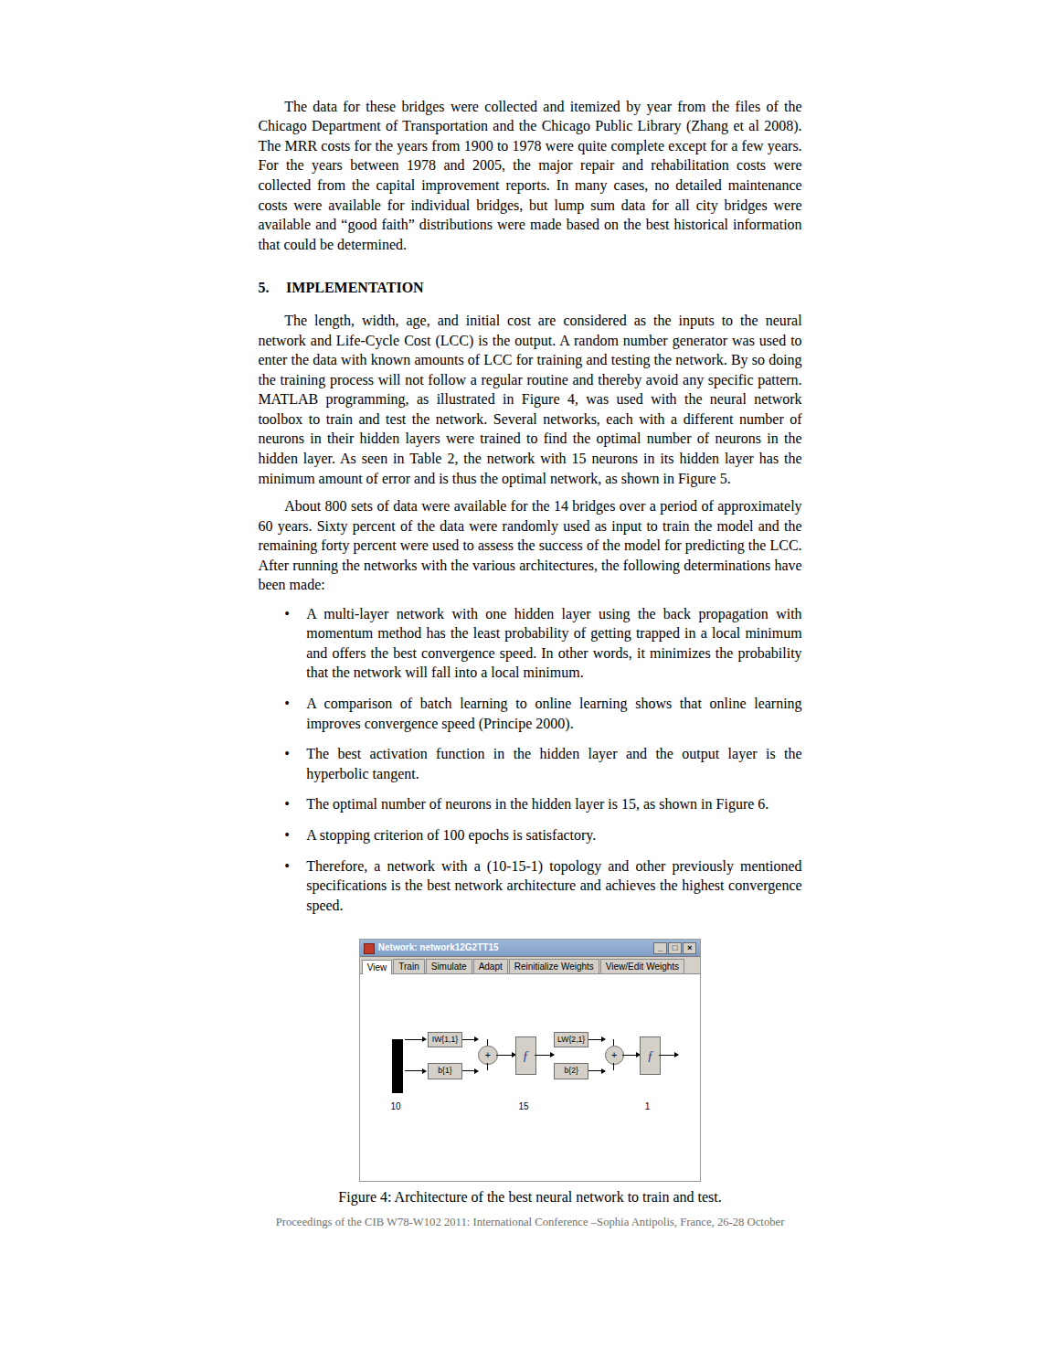The data for these bridges were collected and itemized by year from the files of the Chicago Department of Transportation and the Chicago Public Library (Zhang et al 2008). The MRR costs for the years from 1900 to 1978 were quite complete except for a few years. For the years between 1978 and 2005, the major repair and rehabilitation costs were collected from the capital improvement reports. In many cases, no detailed maintenance costs were available for individual bridges, but lump sum data for all city bridges were available and “good faith” distributions were made based on the best historical information that could be determined.
5. IMPLEMENTATION
The length, width, age, and initial cost are considered as the inputs to the neural network and Life-Cycle Cost (LCC) is the output. A random number generator was used to enter the data with known amounts of LCC for training and testing the network. By so doing the training process will not follow a regular routine and thereby avoid any specific pattern. MATLAB programming, as illustrated in Figure 4, was used with the neural network toolbox to train and test the network. Several networks, each with a different number of neurons in their hidden layers were trained to find the optimal number of neurons in the hidden layer. As seen in Table 2, the network with 15 neurons in its hidden layer has the minimum amount of error and is thus the optimal network, as shown in Figure 5.
About 800 sets of data were available for the 14 bridges over a period of approximately 60 years. Sixty percent of the data were randomly used as input to train the model and the remaining forty percent were used to assess the success of the model for predicting the LCC. After running the networks with the various architectures, the following determinations have been made:
A multi-layer network with one hidden layer using the back propagation with momentum method has the least probability of getting trapped in a local minimum and offers the best convergence speed. In other words, it minimizes the probability that the network will fall into a local minimum.
A comparison of batch learning to online learning shows that online learning improves convergence speed (Principe 2000).
The best activation function in the hidden layer and the output layer is the hyperbolic tangent.
The optimal number of neurons in the hidden layer is 15, as shown in Figure 6.
A stopping criterion of 100 epochs is satisfactory.
Therefore, a network with a (10-15-1) topology and other previously mentioned specifications is the best network architecture and achieves the highest convergence speed.
Network: network12G2TT15
_□×
View
Train
Simulate
Adapt
Reinitialize Weights
View/Edit Weights
10
IW{1,1}
b{1}
+
ƒ
15
LW{2,1}
b{2}
+
ƒ
1
Figure 4: Architecture of the best neural network to train and test.
Proceedings of the CIB W78-W102 2011: International Conference –Sophia Antipolis, France, 26-28 October